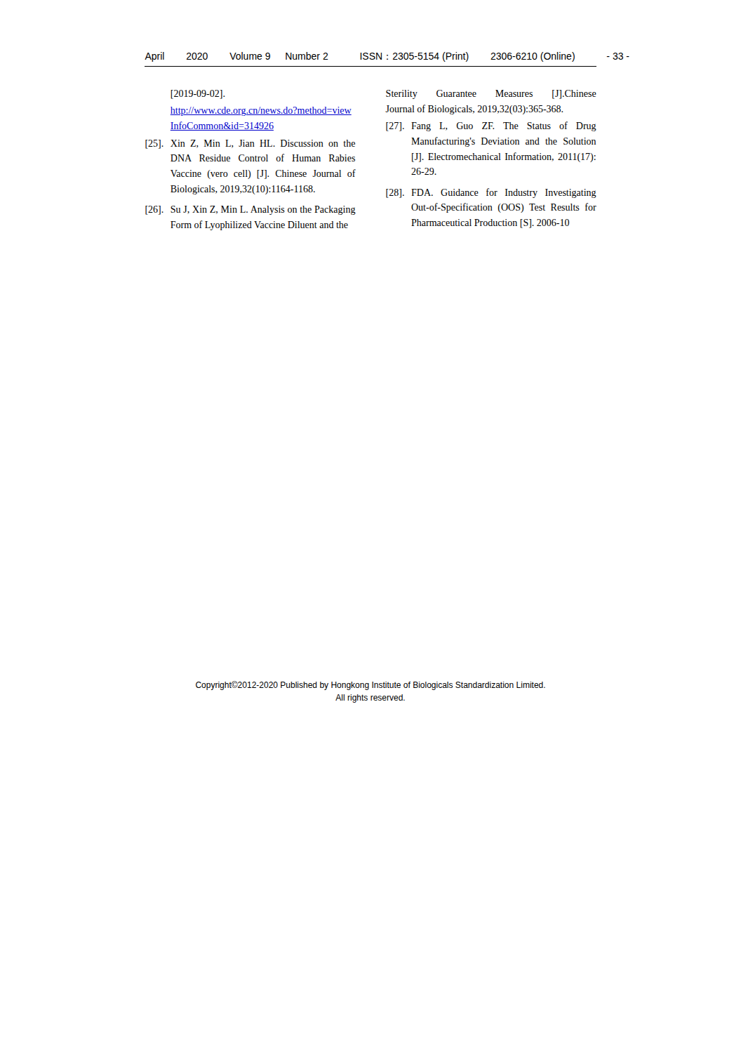April 2020 Volume 9 Number 2 ISSN：2305-5154 (Print) 2306-6210 (Online) - 33 -
[2019-09-02].
http://www.cde.org.cn/news.do?method=view InfoCommon&id=314926
[25].
Xin Z, Min L, Jian HL. Discussion on the DNA Residue Control of Human Rabies Vaccine (vero cell) [J]. Chinese Journal of Biologicals, 2019,32(10):1164-1168.
[26].
Su J, Xin Z, Min L. Analysis on the Packaging Form of Lyophilized Vaccine Diluent and the
Sterility Guarantee Measures [J].Chinese Journal of Biologicals, 2019,32(03):365-368.
[27].
Fang L, Guo ZF. The Status of Drug Manufacturing's Deviation and the Solution [J]. Electromechanical Information, 2011(17): 26-29.
[28].
FDA. Guidance for Industry Investigating Out-of-Specification (OOS) Test Results for Pharmaceutical Production [S]. 2006-10
Copyright©2012-2020 Published by Hongkong Institute of Biologicals Standardization Limited.
All rights reserved.